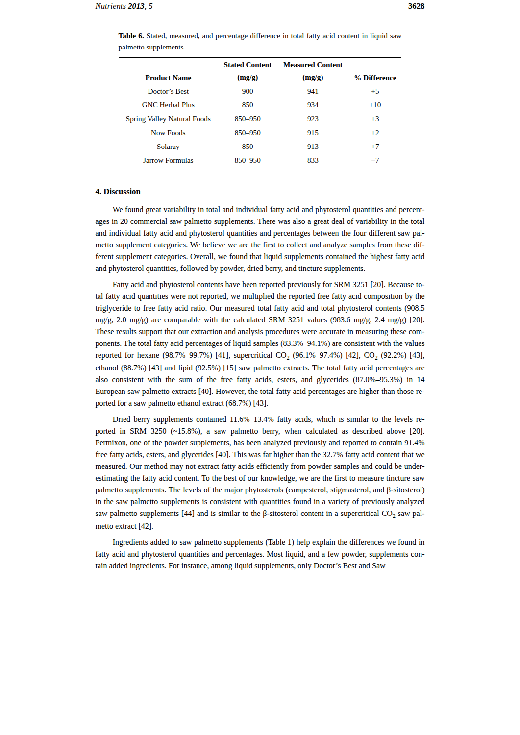Nutrients 2013, 5 3628
Table 6. Stated, measured, and percentage difference in total fatty acid content in liquid saw palmetto supplements.
| Product Name | Stated Content | Measured Content | % Difference |
| --- | --- | --- | --- |
| (mg/g) | (mg/g) |
| Doctor’s Best | 900 | 941 | +5 |
| GNC Herbal Plus | 850 | 934 | +10 |
| Spring Valley Natural Foods | 850–950 | 923 | +3 |
| Now Foods | 850–950 | 915 | +2 |
| Solaray | 850 | 913 | +7 |
| Jarrow Formulas | 850–950 | 833 | −7 |
4. Discussion
We found great variability in total and individual fatty acid and phytosterol quantities and percentages in 20 commercial saw palmetto supplements. There was also a great deal of variability in the total and individual fatty acid and phytosterol quantities and percentages between the four different saw palmetto supplement categories. We believe we are the first to collect and analyze samples from these different supplement categories. Overall, we found that liquid supplements contained the highest fatty acid and phytosterol quantities, followed by powder, dried berry, and tincture supplements.
Fatty acid and phytosterol contents have been reported previously for SRM 3251 [20]. Because total fatty acid quantities were not reported, we multiplied the reported free fatty acid composition by the triglyceride to free fatty acid ratio. Our measured total fatty acid and total phytosterol contents (908.5 mg/g, 2.0 mg/g) are comparable with the calculated SRM 3251 values (983.6 mg/g, 2.4 mg/g) [20]. These results support that our extraction and analysis procedures were accurate in measuring these components. The total fatty acid percentages of liquid samples (83.3%–94.1%) are consistent with the values reported for hexane (98.7%–99.7%) [41], supercritical CO2 (96.1%–97.4%) [42], CO2 (92.2%) [43], ethanol (88.7%) [43] and lipid (92.5%) [15] saw palmetto extracts. The total fatty acid percentages are also consistent with the sum of the free fatty acids, esters, and glycerides (87.0%–95.3%) in 14 European saw palmetto extracts [40]. However, the total fatty acid percentages are higher than those reported for a saw palmetto ethanol extract (68.7%) [43].
Dried berry supplements contained 11.6%–13.4% fatty acids, which is similar to the levels reported in SRM 3250 (~15.8%), a saw palmetto berry, when calculated as described above [20]. Permixon, one of the powder supplements, has been analyzed previously and reported to contain 91.4% free fatty acids, esters, and glycerides [40]. This was far higher than the 32.7% fatty acid content that we measured. Our method may not extract fatty acids efficiently from powder samples and could be underestimating the fatty acid content. To the best of our knowledge, we are the first to measure tincture saw palmetto supplements. The levels of the major phytosterols (campesterol, stigmasterol, and β-sitosterol) in the saw palmetto supplements is consistent with quantities found in a variety of previously analyzed saw palmetto supplements [44] and is similar to the β-sitosterol content in a supercritical CO2 saw palmetto extract [42].
Ingredients added to saw palmetto supplements (Table 1) help explain the differences we found in fatty acid and phytosterol quantities and percentages. Most liquid, and a few powder, supplements contain added ingredients. For instance, among liquid supplements, only Doctor’s Best and Saw